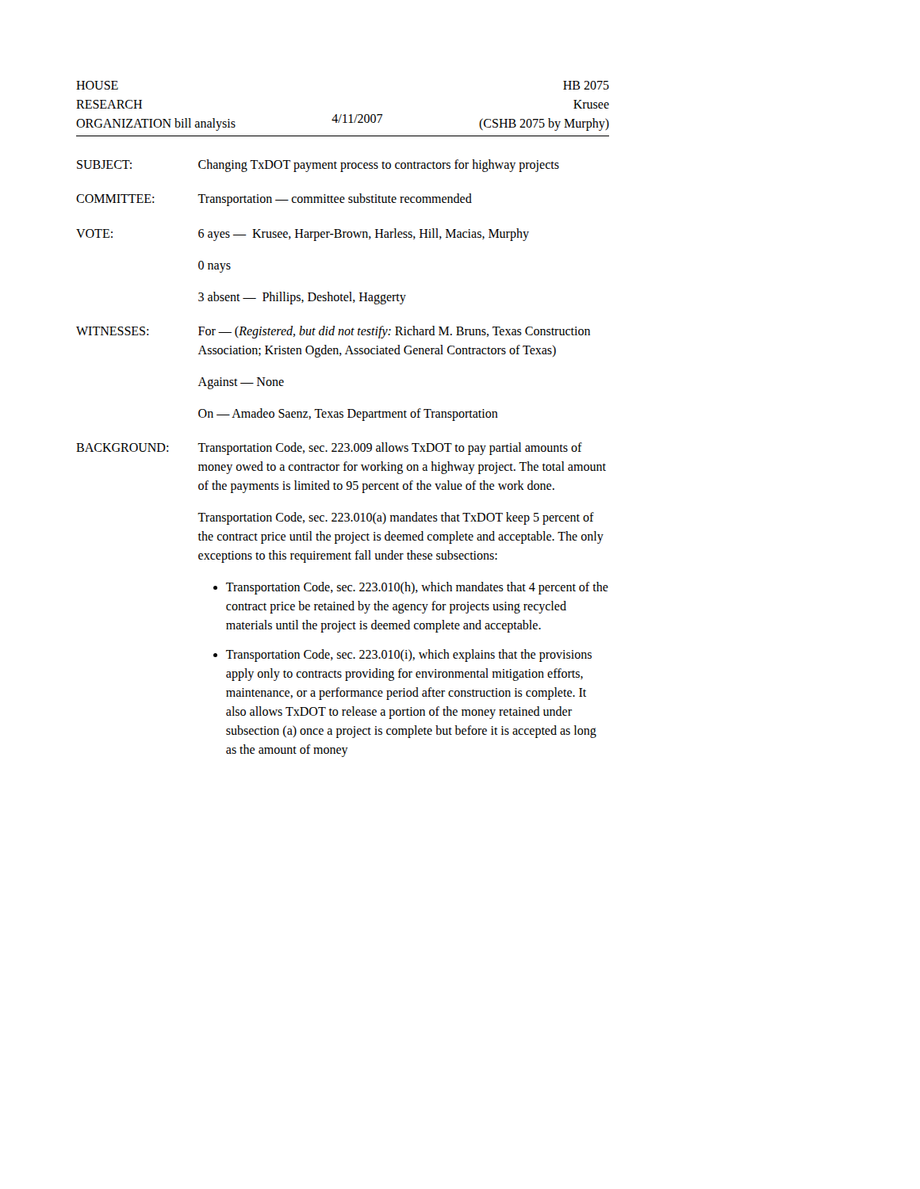HOUSE
RESEARCH
ORGANIZATION bill analysis
4/11/2007
HB 2075
Krusee
(CSHB 2075 by Murphy)
SUBJECT:
Changing TxDOT payment process to contractors for highway projects
COMMITTEE:
Transportation — committee substitute recommended
VOTE:
6 ayes — Krusee, Harper-Brown, Harless, Hill, Macias, Murphy
0 nays
3 absent — Phillips, Deshotel, Haggerty
WITNESSES:
For — (Registered, but did not testify: Richard M. Bruns, Texas Construction Association; Kristen Ogden, Associated General Contractors of Texas)
Against — None
On — Amadeo Saenz, Texas Department of Transportation
BACKGROUND:
Transportation Code, sec. 223.009 allows TxDOT to pay partial amounts of money owed to a contractor for working on a highway project. The total amount of the payments is limited to 95 percent of the value of the work done.
Transportation Code, sec. 223.010(a) mandates that TxDOT keep 5 percent of the contract price until the project is deemed complete and acceptable. The only exceptions to this requirement fall under these subsections:
Transportation Code, sec. 223.010(h), which mandates that 4 percent of the contract price be retained by the agency for projects using recycled materials until the project is deemed complete and acceptable.
Transportation Code, sec. 223.010(i), which explains that the provisions apply only to contracts providing for environmental mitigation efforts, maintenance, or a performance period after construction is complete. It also allows TxDOT to release a portion of the money retained under subsection (a) once a project is complete but before it is accepted as long as the amount of money